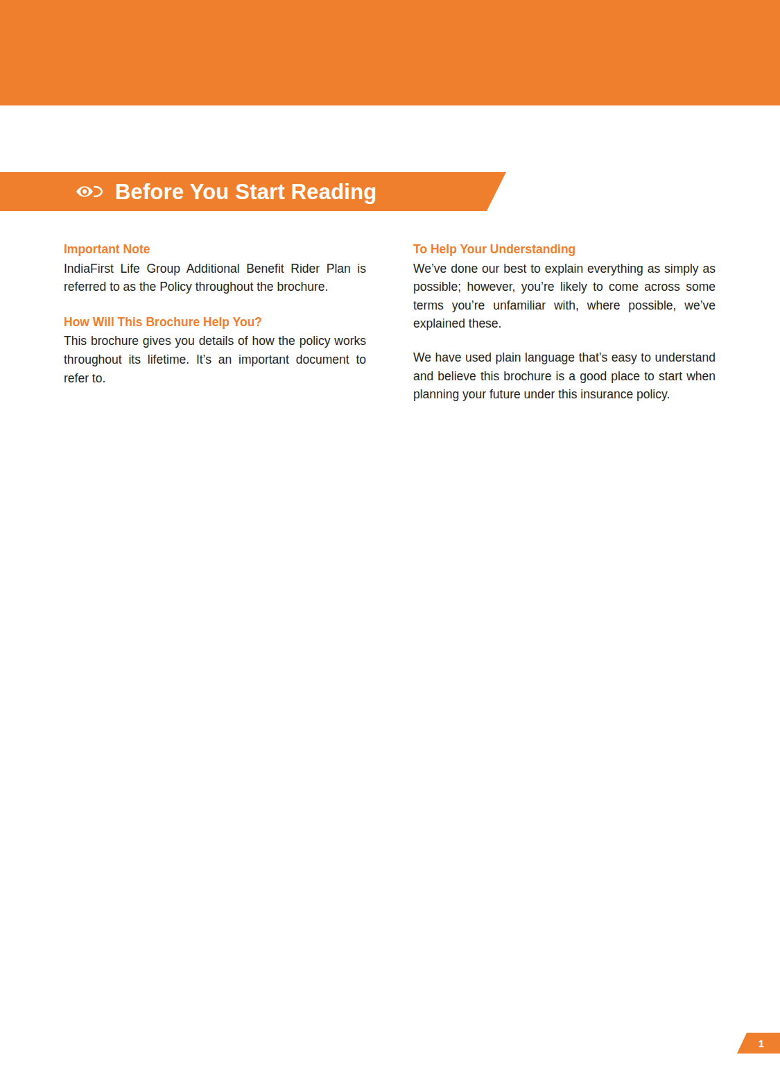Before You Start Reading
Important Note
IndiaFirst Life Group Additional Benefit Rider Plan is referred to as the Policy throughout the brochure.
How Will This Brochure Help You?
This brochure gives you details of how the policy works throughout its lifetime. It’s an important document to refer to.
To Help Your Understanding
We’ve done our best to explain everything as simply as possible; however, you’re likely to come across some terms you’re unfamiliar with, where possible, we’ve explained these.
We have used plain language that’s easy to understand and believe this brochure is a good place to start when planning your future under this insurance policy.
1